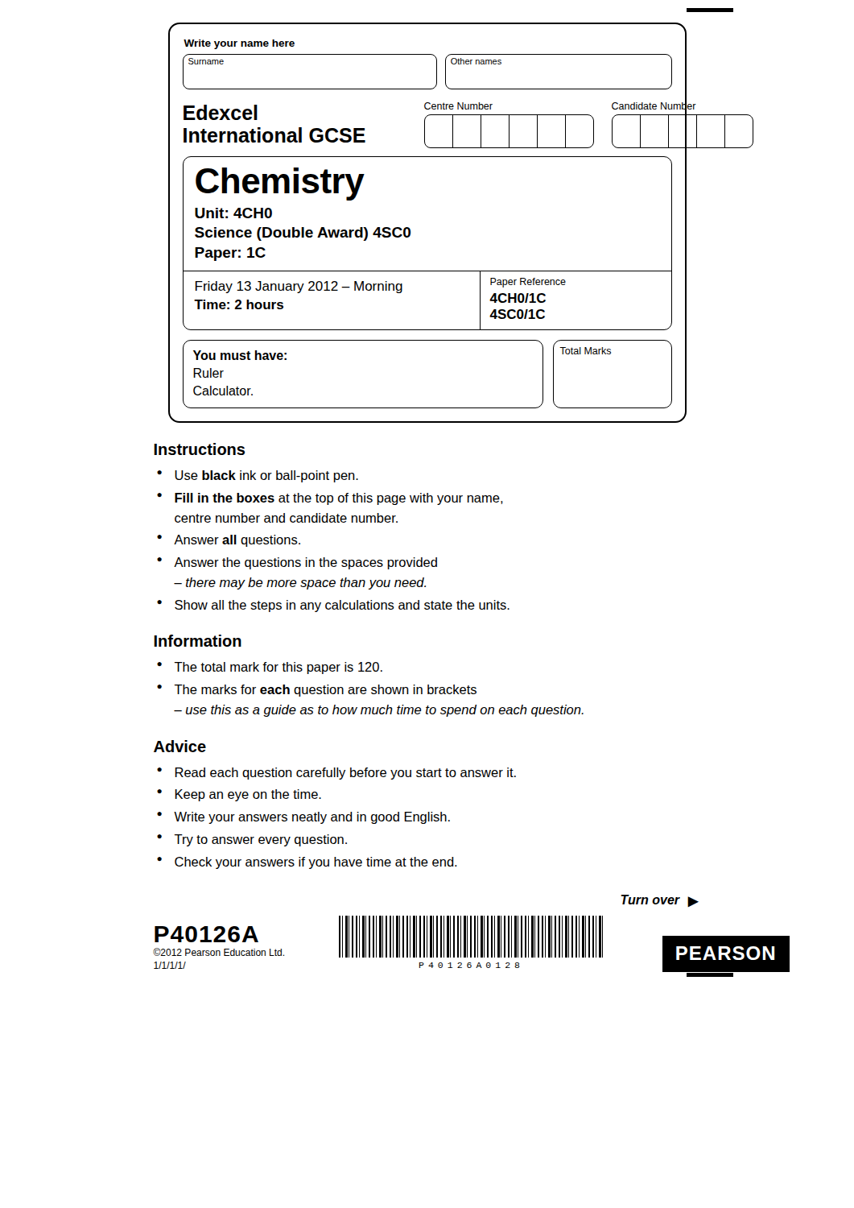Write your name here
| Surname | | Other names |
Edexcel
International GCSE
Centre Number
Candidate Number
Chemistry
Unit: 4CH0
Science (Double Award) 4SC0
Paper: 1C
Friday 13 January 2012 – Morning
Time: 2 hours
Paper Reference
4CH0/1C
4SC0/1C
You must have:
Ruler
Calculator.
Total Marks
Instructions
Use black ink or ball-point pen.
Fill in the boxes at the top of this page with your name,
centre number and candidate number.
Answer all questions.
Answer the questions in the spaces provided
– there may be more space than you need.
Show all the steps in any calculations and state the units.
Information
The total mark for this paper is 120.
The marks for each question are shown in brackets
– use this as a guide as to how much time to spend on each question.
Advice
Read each question carefully before you start to answer it.
Keep an eye on the time.
Write your answers neatly and in good English.
Try to answer every question.
Check your answers if you have time at the end.
Turn over ▶
P40126A
©2012 Pearson Education Ltd.
1/1/1/1/
P40126A0128
PEARSON